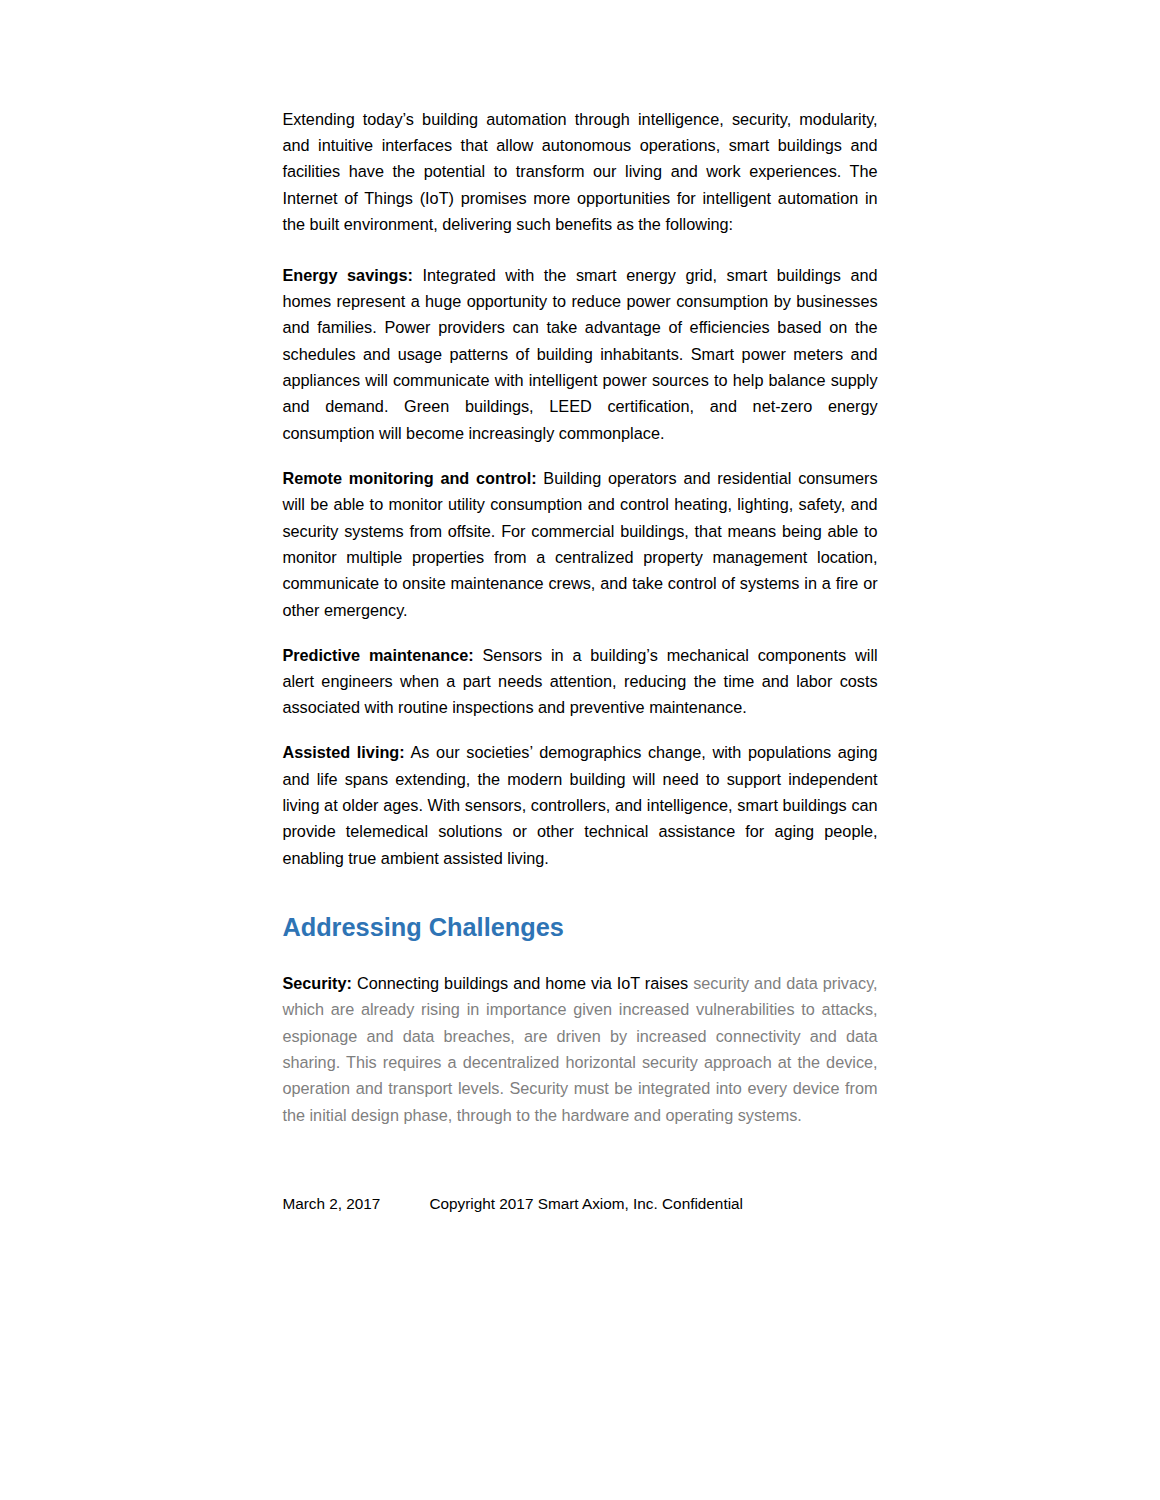Extending today’s building automation through intelligence, security, modularity, and intuitive interfaces that allow autonomous operations, smart buildings and facilities have the potential to transform our living and work experiences. The Internet of Things (IoT) promises more opportunities for intelligent automation in the built environment, delivering such benefits as the following:
Energy savings: Integrated with the smart energy grid, smart buildings and homes represent a huge opportunity to reduce power consumption by businesses and families. Power providers can take advantage of efficiencies based on the schedules and usage patterns of building inhabitants. Smart power meters and appliances will communicate with intelligent power sources to help balance supply and demand. Green buildings, LEED certification, and net-zero energy consumption will become increasingly commonplace.
Remote monitoring and control: Building operators and residential consumers will be able to monitor utility consumption and control heating, lighting, safety, and security systems from offsite. For commercial buildings, that means being able to monitor multiple properties from a centralized property management location, communicate to onsite maintenance crews, and take control of systems in a fire or other emergency.
Predictive maintenance: Sensors in a building’s mechanical components will alert engineers when a part needs attention, reducing the time and labor costs associated with routine inspections and preventive maintenance.
Assisted living: As our societies’ demographics change, with populations aging and life spans extending, the modern building will need to support independent living at older ages. With sensors, controllers, and intelligence, smart buildings can provide telemedical solutions or other technical assistance for aging people, enabling true ambient assisted living.
Addressing Challenges
Security: Connecting buildings and home via IoT raises security and data privacy, which are already rising in importance given increased vulnerabilities to attacks, espionage and data breaches, are driven by increased connectivity and data sharing. This requires a decentralized horizontal security approach at the device, operation and transport levels. Security must be integrated into every device from the initial design phase, through to the hardware and operating systems.
March 2, 2017 Copyright 2017 Smart Axiom, Inc. Confidential